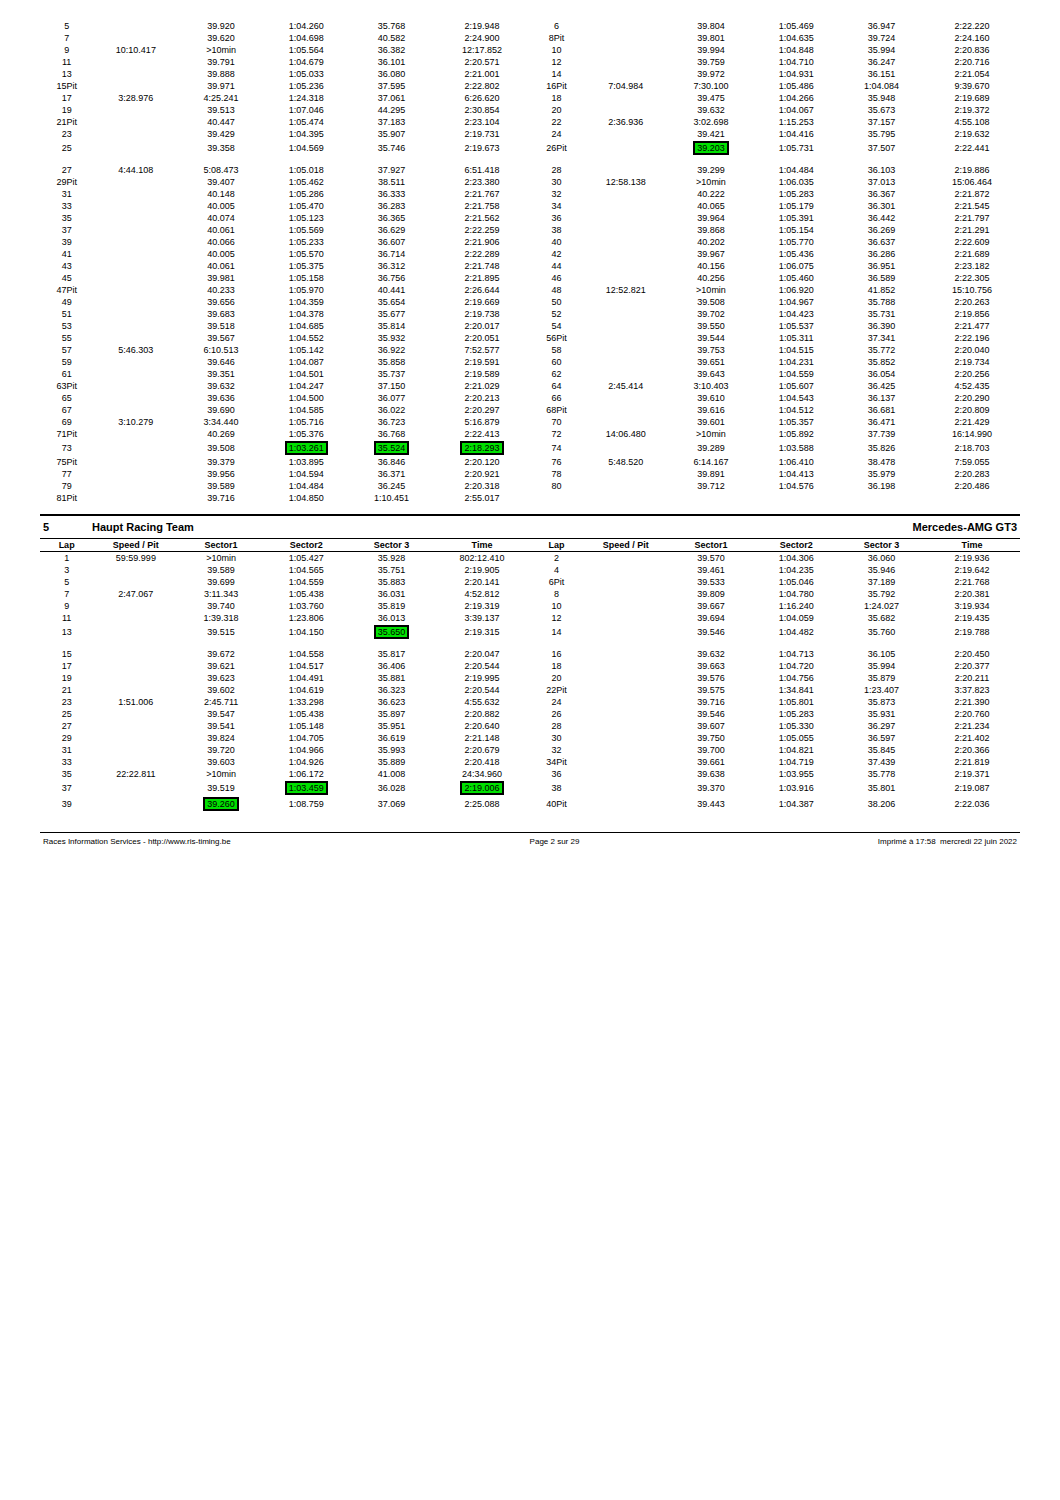| 5 | | 39.920 | 1:04.260 | 35.768 | 2:19.948 | 6 | | 39.804 | 1:05.469 | 36.947 | 2:22.220 |
| 7 | | 39.620 | 1:04.698 | 40.582 | 2:24.900 | 8Pit | | 39.801 | 1:04.635 | 39.724 | 2:24.160 |
| 9 | 10:10.417 | >10min | 1:05.564 | 36.382 | 12:17.852 | 10 | | 39.994 | 1:04.848 | 35.994 | 2:20.836 |
| 11 | | 39.791 | 1:04.679 | 36.101 | 2:20.571 | 12 | | 39.759 | 1:04.710 | 36.247 | 2:20.716 |
| 13 | | 39.888 | 1:05.033 | 36.080 | 2:21.001 | 14 | | 39.972 | 1:04.931 | 36.151 | 2:21.054 |
| 15Pit | | 39.971 | 1:05.236 | 37.595 | 2:22.802 | 16Pit | 7:04.984 | 7:30.100 | 1:05.486 | 1:04.084 | 9:39.670 |
| 17 | 3:28.976 | 4:25.241 | 1:24.318 | 37.061 | 6:26.620 | 18 | | 39.475 | 1:04.266 | 35.948 | 2:19.689 |
| 19 | | 39.513 | 1:07.046 | 44.295 | 2:30.854 | 20 | | 39.632 | 1:04.067 | 35.673 | 2:19.372 |
| 21Pit | | 40.447 | 1:05.474 | 37.183 | 2:23.104 | 22 | 2:36.936 | 3:02.698 | 1:15.253 | 37.157 | 4:55.108 |
| 23 | | 39.429 | 1:04.395 | 35.907 | 2:19.731 | 24 | | 39.421 | 1:04.416 | 35.795 | 2:19.632 |
| 25 | | 39.358 | 1:04.569 | 35.746 | 2:19.673 | 26Pit | | 39.203 | 1:05.731 | 37.507 | 2:22.441 |
| 27 | 4:44.108 | 5:08.473 | 1:05.018 | 37.927 | 6:51.418 | 28 | | 39.299 | 1:04.484 | 36.103 | 2:19.886 |
| 29Pit | | 39.407 | 1:05.462 | 38.511 | 2:23.380 | 30 | 12:58.138 | >10min | 1:06.035 | 37.013 | 15:06.464 |
| 31 | | 40.148 | 1:05.286 | 36.333 | 2:21.767 | 32 | | 40.222 | 1:05.283 | 36.367 | 2:21.872 |
| 33 | | 40.005 | 1:05.470 | 36.283 | 2:21.758 | 34 | | 40.065 | 1:05.179 | 36.301 | 2:21.545 |
| 35 | | 40.074 | 1:05.123 | 36.365 | 2:21.562 | 36 | | 39.964 | 1:05.391 | 36.442 | 2:21.797 |
| 37 | | 40.061 | 1:05.569 | 36.629 | 2:22.259 | 38 | | 39.868 | 1:05.154 | 36.269 | 2:21.291 |
| 39 | | 40.066 | 1:05.233 | 36.607 | 2:21.906 | 40 | | 40.202 | 1:05.770 | 36.637 | 2:22.609 |
| 41 | | 40.005 | 1:05.570 | 36.714 | 2:22.289 | 42 | | 39.967 | 1:05.436 | 36.286 | 2:21.689 |
| 43 | | 40.061 | 1:05.375 | 36.312 | 2:21.748 | 44 | | 40.156 | 1:06.075 | 36.951 | 2:23.182 |
| 45 | | 39.981 | 1:05.158 | 36.756 | 2:21.895 | 46 | | 40.256 | 1:05.460 | 36.589 | 2:22.305 |
| 47Pit | | 40.233 | 1:05.970 | 40.441 | 2:26.644 | 48 | 12:52.821 | >10min | 1:06.920 | 41.852 | 15:10.756 |
| 49 | | 39.656 | 1:04.359 | 35.654 | 2:19.669 | 50 | | 39.508 | 1:04.967 | 35.788 | 2:20.263 |
| 51 | | 39.683 | 1:04.378 | 35.677 | 2:19.738 | 52 | | 39.702 | 1:04.423 | 35.731 | 2:19.856 |
| 53 | | 39.518 | 1:04.685 | 35.814 | 2:20.017 | 54 | | 39.550 | 1:05.537 | 36.390 | 2:21.477 |
| 55 | | 39.567 | 1:04.552 | 35.932 | 2:20.051 | 56Pit | | 39.544 | 1:05.311 | 37.341 | 2:22.196 |
| 57 | 5:46.303 | 6:10.513 | 1:05.142 | 36.922 | 7:52.577 | 58 | | 39.753 | 1:04.515 | 35.772 | 2:20.040 |
| 59 | | 39.646 | 1:04.087 | 35.858 | 2:19.591 | 60 | | 39.651 | 1:04.231 | 35.852 | 2:19.734 |
| 61 | | 39.351 | 1:04.501 | 35.737 | 2:19.589 | 62 | | 39.643 | 1:04.559 | 36.054 | 2:20.256 |
| 63Pit | | 39.632 | 1:04.247 | 37.150 | 2:21.029 | 64 | 2:45.414 | 3:10.403 | 1:05.607 | 36.425 | 4:52.435 |
| 65 | | 39.636 | 1:04.500 | 36.077 | 2:20.213 | 66 | | 39.610 | 1:04.543 | 36.137 | 2:20.290 |
| 67 | | 39.690 | 1:04.585 | 36.022 | 2:20.297 | 68Pit | | 39.616 | 1:04.512 | 36.681 | 2:20.809 |
| 69 | 3:10.279 | 3:34.440 | 1:05.716 | 36.723 | 5:16.879 | 70 | | 39.601 | 1:05.357 | 36.471 | 2:21.429 |
| 71Pit | | 40.269 | 1:05.376 | 36.768 | 2:22.413 | 72 | 14:06.480 | >10min | 1:05.892 | 37.739 | 16:14.990 |
| 73 | | 39.508 | 1:03.261 | 35.524 | 2:18.293 | 74 | | 39.289 | 1:03.588 | 35.826 | 2:18.703 |
| 75Pit | | 39.379 | 1:03.895 | 36.846 | 2:20.120 | 76 | 5:48.520 | 6:14.167 | 1:06.410 | 38.478 | 7:59.055 |
| 77 | | 39.956 | 1:04.594 | 36.371 | 2:20.921 | 78 | | 39.891 | 1:04.413 | 35.979 | 2:20.283 |
| 79 | | 39.589 | 1:04.484 | 36.245 | 2:20.318 | 80 | | 39.712 | 1:04.576 | 36.198 | 2:20.486 |
| 81Pit | | 39.716 | 1:04.850 | 1:10.451 | 2:55.017 | | | | | | |
| 5 | Haupt Racing Team | Mercedes-AMG GT3 |
| Lap | Speed / Pit | Sector1 | Sector2 | Sector 3 | Time | Lap | Speed / Pit | Sector1 | Sector2 | Sector 3 | Time |
| --- | --- | --- | --- | --- | --- | --- | --- | --- | --- | --- | --- |
| 1 | 59:59.999 | >10min | 1:05.427 | 35.928 | 802:12.410 | 2 | | 39.570 | 1:04.306 | 36.060 | 2:19.936 |
| 3 | | 39.589 | 1:04.565 | 35.751 | 2:19.905 | 4 | | 39.461 | 1:04.235 | 35.946 | 2:19.642 |
| 5 | | 39.699 | 1:04.559 | 35.883 | 2:20.141 | 6Pit | | 39.533 | 1:05.046 | 37.189 | 2:21.768 |
| 7 | 2:47.067 | 3:11.343 | 1:05.438 | 36.031 | 4:52.812 | 8 | | 39.809 | 1:04.780 | 35.792 | 2:20.381 |
| 9 | | 39.740 | 1:03.760 | 35.819 | 2:19.319 | 10 | | 39.667 | 1:16.240 | 1:24.027 | 3:19.934 |
| 11 | | 1:39.318 | 1:23.806 | 36.013 | 3:39.137 | 12 | | 39.694 | 1:04.059 | 35.682 | 2:19.435 |
| 13 | | 39.515 | 1:04.150 | 35.650 | 2:19.315 | 14 | | 39.546 | 1:04.482 | 35.760 | 2:19.788 |
| 15 | | 39.672 | 1:04.558 | 35.817 | 2:20.047 | 16 | | 39.632 | 1:04.713 | 36.105 | 2:20.450 |
| 17 | | 39.621 | 1:04.517 | 36.406 | 2:20.544 | 18 | | 39.663 | 1:04.720 | 35.994 | 2:20.377 |
| 19 | | 39.623 | 1:04.491 | 35.881 | 2:19.995 | 20 | | 39.576 | 1:04.756 | 35.879 | 2:20.211 |
| 21 | | 39.602 | 1:04.619 | 36.323 | 2:20.544 | 22Pit | | 39.575 | 1:34.841 | 1:23.407 | 3:37.823 |
| 23 | 1:51.006 | 2:45.711 | 1:33.298 | 36.623 | 4:55.632 | 24 | | 39.716 | 1:05.801 | 35.873 | 2:21.390 |
| 25 | | 39.547 | 1:05.438 | 35.897 | 2:20.882 | 26 | | 39.546 | 1:05.283 | 35.931 | 2:20.760 |
| 27 | | 39.541 | 1:05.148 | 35.951 | 2:20.640 | 28 | | 39.607 | 1:05.330 | 36.297 | 2:21.234 |
| 29 | | 39.824 | 1:04.705 | 36.619 | 2:21.148 | 30 | | 39.750 | 1:05.055 | 36.597 | 2:21.402 |
| 31 | | 39.720 | 1:04.966 | 35.993 | 2:20.679 | 32 | | 39.700 | 1:04.821 | 35.845 | 2:20.366 |
| 33 | | 39.603 | 1:04.926 | 35.889 | 2:20.418 | 34Pit | | 39.661 | 1:04.719 | 37.439 | 2:21.819 |
| 35 | 22:22.811 | >10min | 1:06.172 | 41.008 | 24:34.960 | 36 | | 39.638 | 1:03.955 | 35.778 | 2:19.371 |
| 37 | | 39.519 | 1:03.459 | 36.028 | 2:19.006 | 38 | | 39.370 | 1:03.916 | 35.801 | 2:19.087 |
| 39 | | 39.260 | 1:08.759 | 37.069 | 2:25.088 | 40Pit | | 39.443 | 1:04.387 | 38.206 | 2:22.036 |
| Races Information Services - http://www.ris-timing.be | Page 2 sur 29 | Imprimé à 17:58 mercredi 22 juin 2022 |